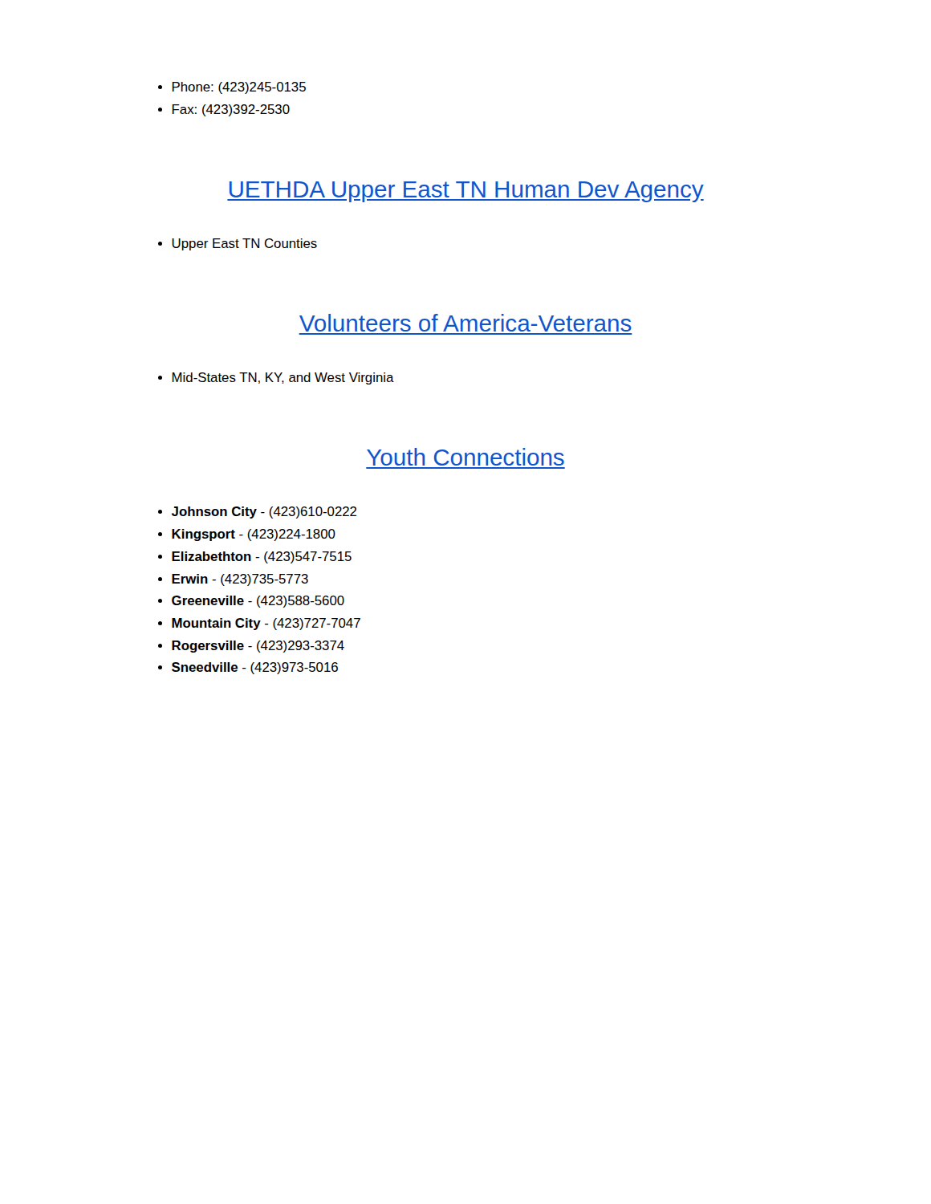Phone: (423)245-0135
Fax: (423)392-2530
UETHDA Upper East TN Human Dev Agency
Upper East TN Counties
Volunteers of America-Veterans
Mid-States TN, KY, and West Virginia
Youth Connections
Johnson City - (423)610-0222
Kingsport - (423)224-1800
Elizabethton - (423)547-7515
Erwin - (423)735-5773
Greeneville - (423)588-5600
Mountain City - (423)727-7047
Rogersville - (423)293-3374
Sneedville - (423)973-5016